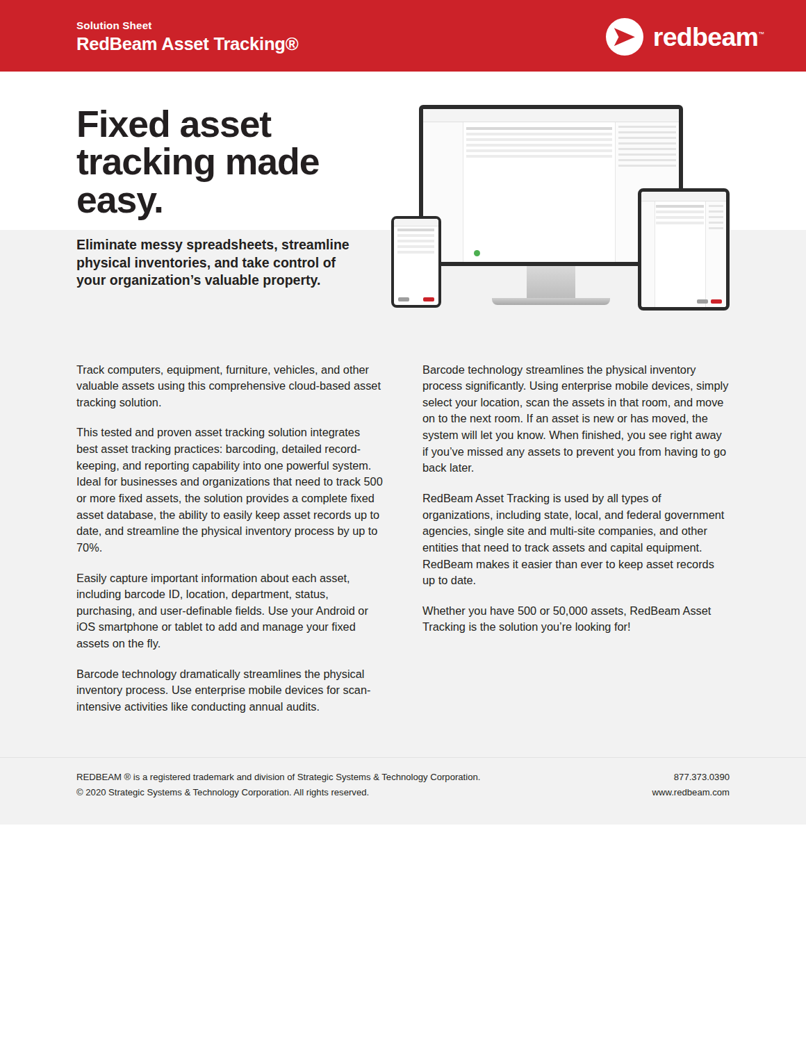Solution Sheet
RedBeam Asset Tracking®
redbeam™
Fixed asset tracking made easy.
Eliminate messy spreadsheets, streamline physical inventories, and take control of your organization’s valuable property.
Track computers, equipment, furniture, vehicles, and other valuable assets using this comprehensive cloud-based asset tracking solution.
This tested and proven asset tracking solution integrates best asset tracking practices: barcoding, detailed record-keeping, and reporting capability into one powerful system. Ideal for businesses and organizations that need to track 500 or more fixed assets, the solution provides a complete fixed asset database, the ability to easily keep asset records up to date, and streamline the physical inventory process by up to 70%.
Easily capture important information about each asset, including barcode ID, location, department, status, purchasing, and user-definable fields. Use your Android or iOS smartphone or tablet to add and manage your fixed assets on the fly.
Barcode technology dramatically streamlines the physical inventory process. Use enterprise mobile devices for scan-intensive activities like conducting annual audits.
Barcode technology streamlines the physical inventory process significantly. Using enterprise mobile devices, simply select your location, scan the assets in that room, and move on to the next room. If an asset is new or has moved, the system will let you know. When finished, you see right away if you’ve missed any assets to prevent you from having to go back later.
RedBeam Asset Tracking is used by all types of organizations, including state, local, and federal government agencies, single site and multi-site companies, and other entities that need to track assets and capital equipment. RedBeam makes it easier than ever to keep asset records up to date.
Whether you have 500 or 50,000 assets, RedBeam Asset Tracking is the solution you’re looking for!
REDBEAM ® is a registered trademark and division of Strategic Systems & Technology Corporation.
© 2020 Strategic Systems & Technology Corporation. All rights reserved.
877.373.0390
www.redbeam.com